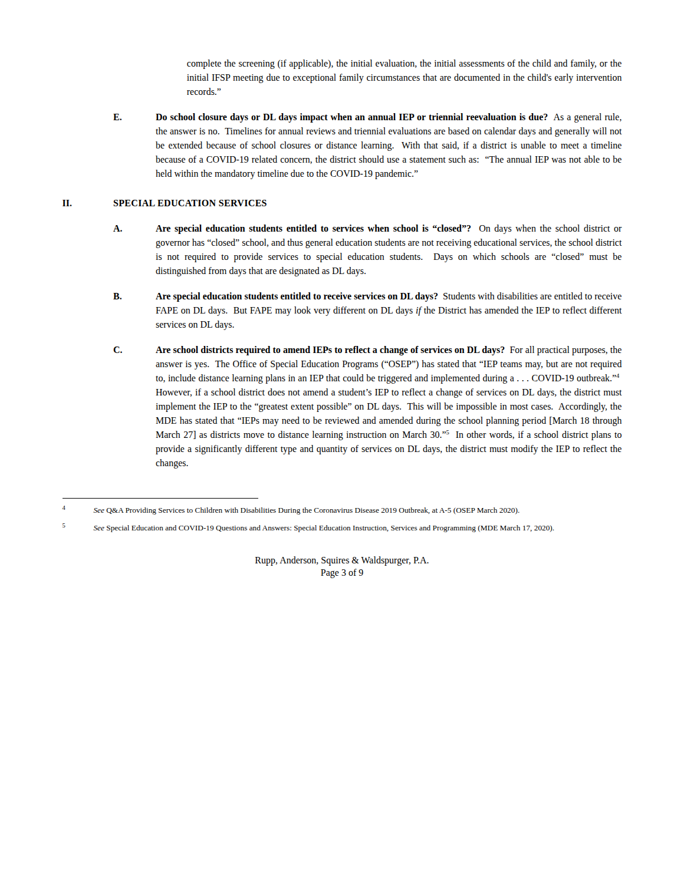complete the screening (if applicable), the initial evaluation, the initial assessments of the child and family, or the initial IFSP meeting due to exceptional family circumstances that are documented in the child's early intervention records.”
E.
Do school closure days or DL days impact when an annual IEP or triennial reevaluation is due? As a general rule, the answer is no. Timelines for annual reviews and triennial evaluations are based on calendar days and generally will not be extended because of school closures or distance learning. With that said, if a district is unable to meet a timeline because of a COVID-19 related concern, the district should use a statement such as: “The annual IEP was not able to be held within the mandatory timeline due to the COVID-19 pandemic.”
II.
SPECIAL EDUCATION SERVICES
A.
Are special education students entitled to services when school is “closed”? On days when the school district or governor has “closed” school, and thus general education students are not receiving educational services, the school district is not required to provide services to special education students. Days on which schools are “closed” must be distinguished from days that are designated as DL days.
B.
Are special education students entitled to receive services on DL days? Students with disabilities are entitled to receive FAPE on DL days. But FAPE may look very different on DL days if the District has amended the IEP to reflect different services on DL days.
C.
Are school districts required to amend IEPs to reflect a change of services on DL days? For all practical purposes, the answer is yes. The Office of Special Education Programs (“OSEP”) has stated that “IEP teams may, but are not required to, include distance learning plans in an IEP that could be triggered and implemented during a . . . COVID-19 outbreak.”4 However, if a school district does not amend a student’s IEP to reflect a change of services on DL days, the district must implement the IEP to the “greatest extent possible” on DL days. This will be impossible in most cases. Accordingly, the MDE has stated that “IEPs may need to be reviewed and amended during the school planning period [March 18 through March 27] as districts move to distance learning instruction on March 30.”5 In other words, if a school district plans to provide a significantly different type and quantity of services on DL days, the district must modify the IEP to reflect the changes.
4
See Q&A Providing Services to Children with Disabilities During the Coronavirus Disease 2019 Outbreak, at A-5 (OSEP March 2020).
5
See Special Education and COVID-19 Questions and Answers: Special Education Instruction, Services and Programming (MDE March 17, 2020).
Rupp, Anderson, Squires & Waldspurger, P.A.
Page 3 of 9